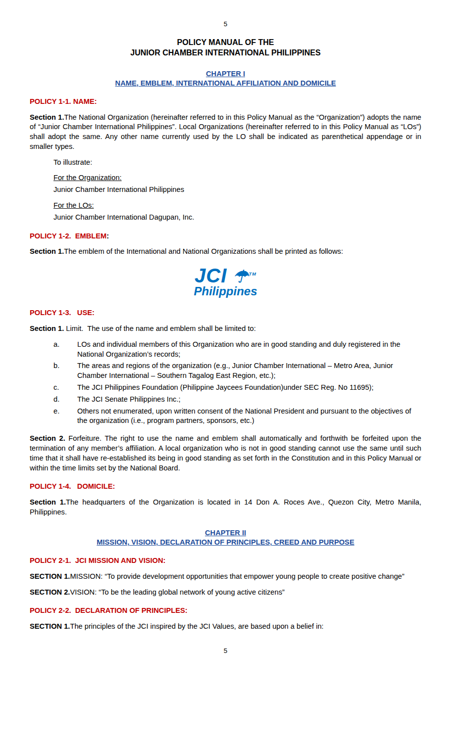5
POLICY MANUAL OF THE
JUNIOR CHAMBER INTERNATIONAL PHILIPPINES
CHAPTER I
NAME, EMBLEM, INTERNATIONAL AFFILIATION AND DOMICILE
POLICY 1-1. NAME:
Section 1. The National Organization (hereinafter referred to in this Policy Manual as the “Organization”) adopts the name of “Junior Chamber International Philippines”. Local Organizations (hereinafter referred to in this Policy Manual as “LOs”) shall adopt the same. Any other name currently used by the LO shall be indicated as parenthetical appendage or in smaller types.
To illustrate:
For the Organization:
Junior Chamber International Philippines
For the LOs:
Junior Chamber International Dagupan, Inc.
POLICY 1-2. EMBLEM:
Section 1. The emblem of the International and National Organizations shall be printed as follows:
JCI ☂TM
Philippines
POLICY 1-3. USE:
Section 1. Limit. The use of the name and emblem shall be limited to:
| a. | LOs and individual members of this Organization who are in good standing and duly registered in the National Organization’s records; |
| b. | The areas and regions of the organization (e.g., Junior Chamber International – Metro Area, Junior Chamber International – Southern Tagalog East Region, etc.); |
| c. | The JCI Philippines Foundation (Philippine Jaycees Foundation)under SEC Reg. No 11695); |
| d. | The JCI Senate Philippines Inc.; |
| e. | Others not enumerated, upon written consent of the National President and pursuant to the objectives of the organization (i.e., program partners, sponsors, etc.) |
Section 2. Forfeiture. The right to use the name and emblem shall automatically and forthwith be forfeited upon the termination of any member’s affiliation. A local organization who is not in good standing cannot use the same until such time that it shall have re-established its being in good standing as set forth in the Constitution and in this Policy Manual or within the time limits set by the National Board.
POLICY 1-4. DOMICILE:
Section 1. The headquarters of the Organization is located in 14 Don A. Roces Ave., Quezon City, Metro Manila, Philippines.
CHAPTER II
MISSION, VISION, DECLARATION OF PRINCIPLES, CREED AND PURPOSE
POLICY 2-1. JCI MISSION AND VISION:
SECTION 1. MISSION: “To provide development opportunities that empower young people to create positive change”
SECTION 2. VISION: “To be the leading global network of young active citizens”
POLICY 2-2. DECLARATION OF PRINCIPLES:
SECTION 1. The principles of the JCI inspired by the JCI Values, are based upon a belief in:
5